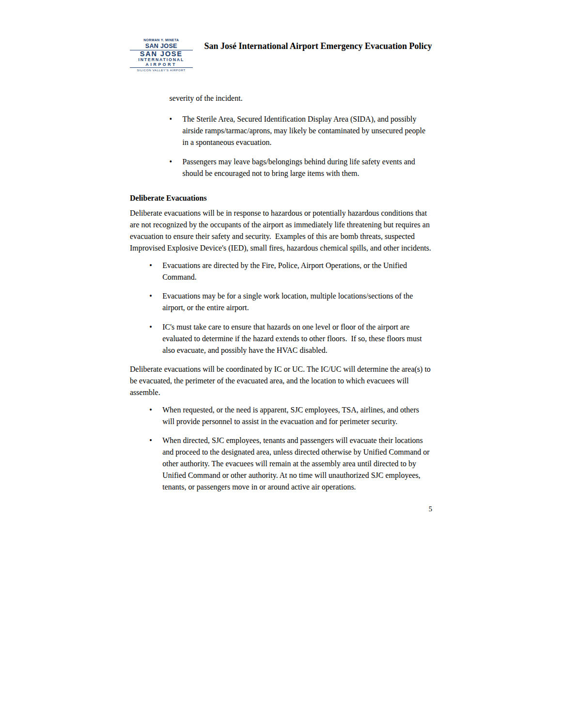NORMAN Y. MINETA SAN JOSE SAN JOSE INTERNATIONAL AIRPORT SILICON VALLEY'S AIRPORT
San José International Airport Emergency Evacuation Policy
severity of the incident.
The Sterile Area, Secured Identification Display Area (SIDA), and possibly airside ramps/tarmac/aprons, may likely be contaminated by unsecured people in a spontaneous evacuation.
Passengers may leave bags/belongings behind during life safety events and should be encouraged not to bring large items with them.
Deliberate Evacuations
Deliberate evacuations will be in response to hazardous or potentially hazardous conditions that are not recognized by the occupants of the airport as immediately life threatening but requires an evacuation to ensure their safety and security. Examples of this are bomb threats, suspected Improvised Explosive Device's (IED), small fires, hazardous chemical spills, and other incidents.
Evacuations are directed by the Fire, Police, Airport Operations, or the Unified Command.
Evacuations may be for a single work location, multiple locations/sections of the airport, or the entire airport.
IC's must take care to ensure that hazards on one level or floor of the airport are evaluated to determine if the hazard extends to other floors. If so, these floors must also evacuate, and possibly have the HVAC disabled.
Deliberate evacuations will be coordinated by IC or UC. The IC/UC will determine the area(s) to be evacuated, the perimeter of the evacuated area, and the location to which evacuees will assemble.
When requested, or the need is apparent, SJC employees, TSA, airlines, and others will provide personnel to assist in the evacuation and for perimeter security.
When directed, SJC employees, tenants and passengers will evacuate their locations and proceed to the designated area, unless directed otherwise by Unified Command or other authority. The evacuees will remain at the assembly area until directed to by Unified Command or other authority. At no time will unauthorized SJC employees, tenants, or passengers move in or around active air operations.
5